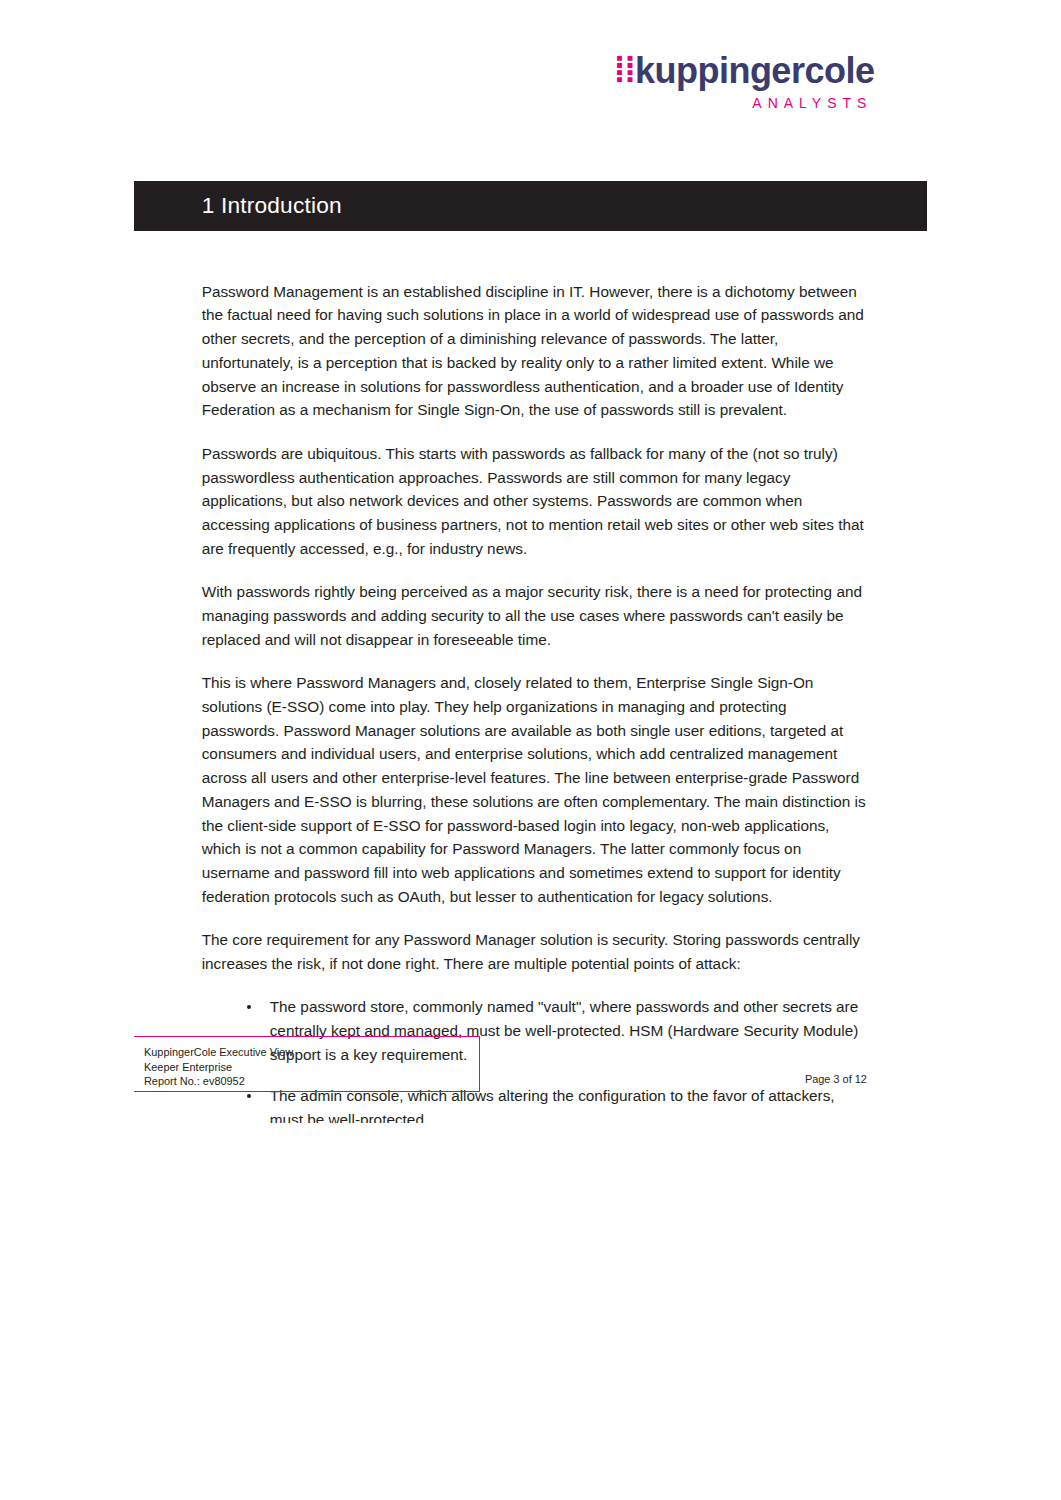⁞⁞kuppingercole
ANALYSTS
1 Introduction
Password Management is an established discipline in IT. However, there is a dichotomy between the factual need for having such solutions in place in a world of widespread use of passwords and other secrets, and the perception of a diminishing relevance of passwords. The latter, unfortunately, is a perception that is backed by reality only to a rather limited extent. While we observe an increase in solutions for passwordless authentication, and a broader use of Identity Federation as a mechanism for Single Sign-On, the use of passwords still is prevalent.
Passwords are ubiquitous. This starts with passwords as fallback for many of the (not so truly) passwordless authentication approaches. Passwords are still common for many legacy applications, but also network devices and other systems. Passwords are common when accessing applications of business partners, not to mention retail web sites or other web sites that are frequently accessed, e.g., for industry news.
With passwords rightly being perceived as a major security risk, there is a need for protecting and managing passwords and adding security to all the use cases where passwords can't easily be replaced and will not disappear in foreseeable time.
This is where Password Managers and, closely related to them, Enterprise Single Sign-On solutions (E-SSO) come into play. They help organizations in managing and protecting passwords. Password Manager solutions are available as both single user editions, targeted at consumers and individual users, and enterprise solutions, which add centralized management across all users and other enterprise-level features. The line between enterprise-grade Password Managers and E-SSO is blurring, these solutions are often complementary. The main distinction is the client-side support of E-SSO for password-based login into legacy, non-web applications, which is not a common capability for Password Managers. The latter commonly focus on username and password fill into web applications and sometimes extend to support for identity federation protocols such as OAuth, but lesser to authentication for legacy solutions.
The core requirement for any Password Manager solution is security. Storing passwords centrally increases the risk, if not done right. There are multiple potential points of attack:
The password store, commonly named "vault", where passwords and other secrets are centrally kept and managed, must be well-protected. HSM (Hardware Security Module) support is a key requirement.
The admin console, which allows altering the configuration to the favor of attackers, must be well-protected.
The transmission of secrets to the endpoints also exposes an attack surface and requires strong protection.
KuppingerCole Executive View
Keeper Enterprise
Report No.: ev80952
Page 3 of 12